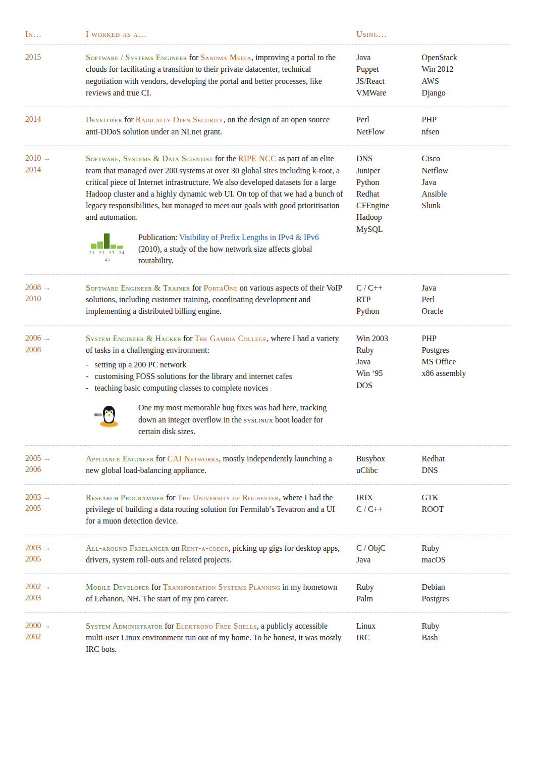| In… | I worked as a… | Using… |
| --- | --- | --- |
| 2015 | Software / Systems Engineer for Sanoma Media , improving a portal to the clouds for facilitating a transition to their private datacenter, technical negotiation with vendors, developing the portal and better processes, like reviews and true CI. | Java Puppet JS/React VMWare OpenStack Win 2012 AWS Django |
| 2014 | Developer for Radically Open Security , on the design of an open source anti-DDoS solution under an NLnet grant. | Perl NetFlow PHP nfsen |
| 2010 → 2014 | Software, Systems & Data Scientist for the RIPE NCC as part of an elite team that managed over 200 systems at over 30 global sites including k-root, a critical piece of Internet infrastructure. We also developed datasets for a large Hadoop cluster and a highly dynamic web UI. On top of that we had a bunch of legacy responsibilities, but managed to meet our goals with good prioritisation and automation. 21 22 23 24 25 Publication: Visibility of Prefix Lengths in IPv4 & IPv6 (2010), a study of the how network size affects global routability. | DNS Juniper Python Redhat CFEngine Hadoop MySQL Cisco Netflow Java Ansible Slunk |
| 2008 → 2010 | Software Engineer & Trainer for PortaOne on various aspects of their VoIP solutions, including customer training, coordinating development and implementing a distributed billing engine. | C / C++ RTP Python Java Perl Oracle |
| 2006 → 2008 | System Engineer & Hacker for The Gambia College , where I had a variety of tasks in a challenging environment: setting up a 200 PC network customising FOSS solutions for the library and internet cafes teaching basic computing classes to complete novices One my most memorable bug fixes was had here, tracking down an integer overflow in the syslinux boot loader for certain disk sizes. | Win 2003 Ruby Java Win ‘95 DOS PHP Postgres MS Office x86 assembly |
| 2005 → 2006 | Appliance Engineer for CAI Networks , mostly independently launching a new global load-balancing appliance. | Busybox uClibc Redhat DNS |
| 2003 → 2005 | Research Programmer for The University of Rochester , where I had the privilege of building a data routing solution for Fermilab’s Tevatron and a UI for a muon detection device. | IRIX C / C++ GTK ROOT |
| 2003 → 2005 | All-around Freelancer on Rent-a-coder , picking up gigs for desktop apps, drivers, system roll-outs and related projects. | C / ObjC Java Ruby macOS |
| 2002 → 2003 | Mobile Developer for Transportation Systems Planning in my hometown of Lebanon, NH. The start of my pro career. | Ruby Palm Debian Postgres |
| 2000 → 2002 | System Administrator for Elektrono Free Shells , a publicly accessible multi-user Linux environment run out of my home. To be honest, it was mostly IRC bots. | Linux IRC Ruby Bash |